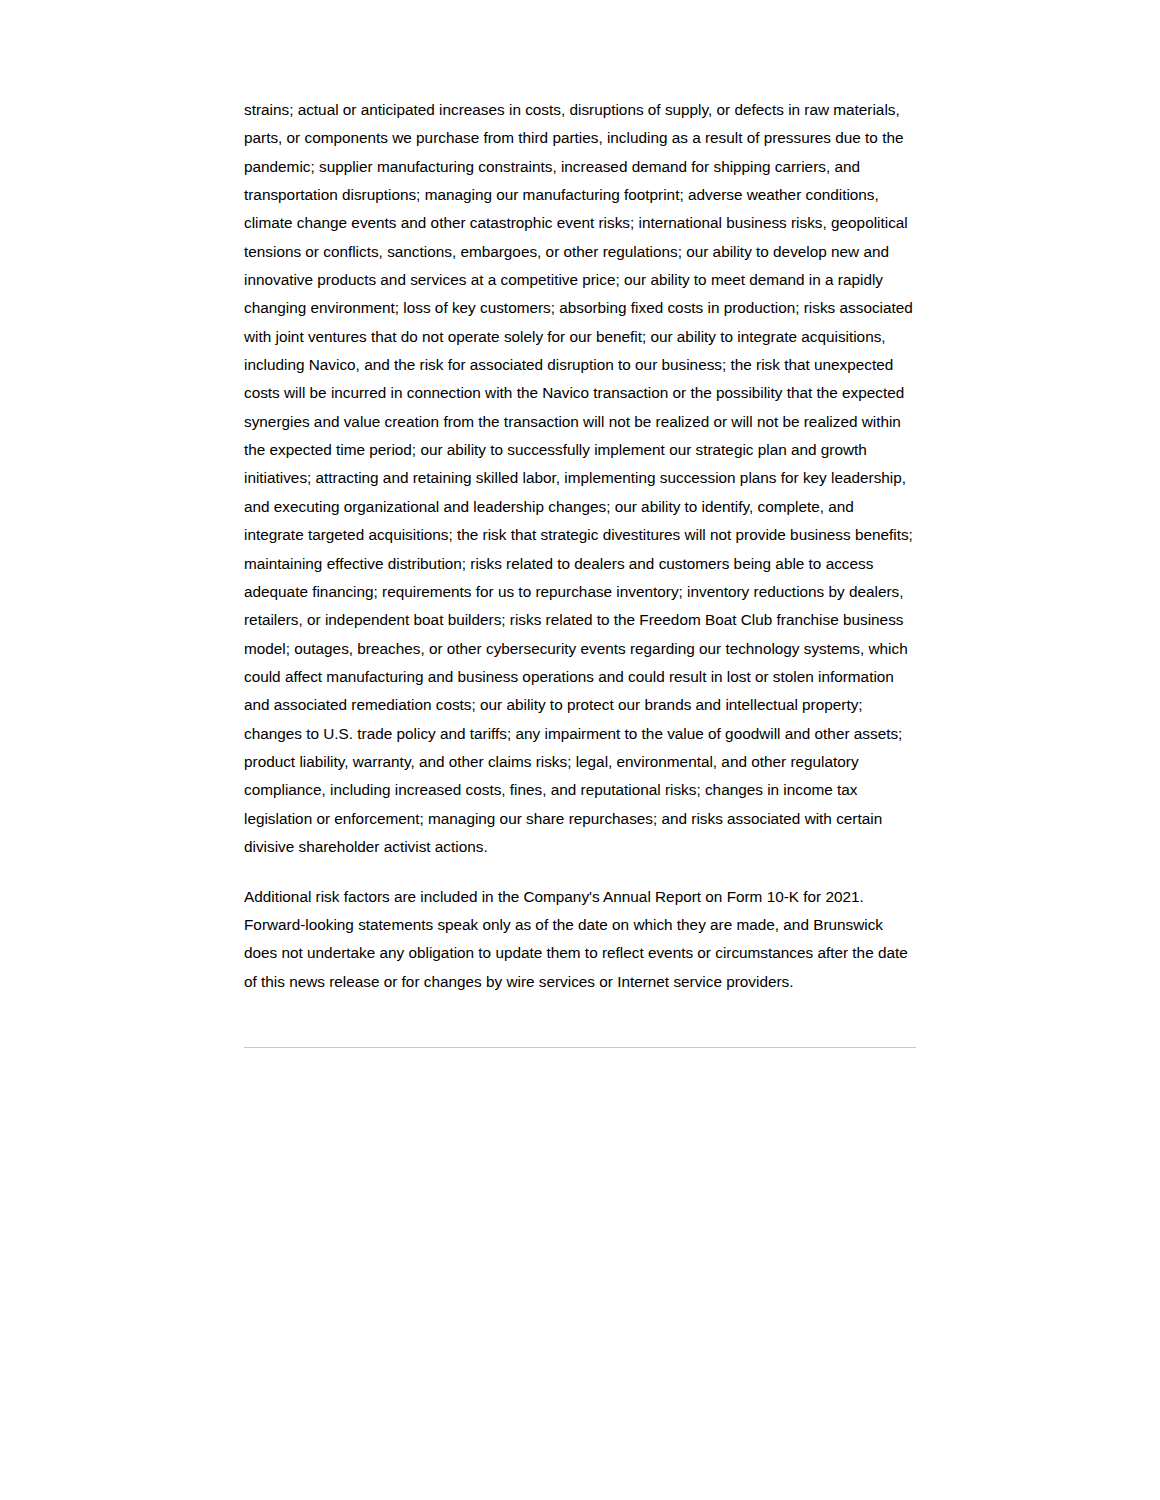strains; actual or anticipated increases in costs, disruptions of supply, or defects in raw materials, parts, or components we purchase from third parties, including as a result of pressures due to the pandemic; supplier manufacturing constraints, increased demand for shipping carriers, and transportation disruptions; managing our manufacturing footprint; adverse weather conditions, climate change events and other catastrophic event risks; international business risks, geopolitical tensions or conflicts, sanctions, embargoes, or other regulations; our ability to develop new and innovative products and services at a competitive price; our ability to meet demand in a rapidly changing environment; loss of key customers; absorbing fixed costs in production; risks associated with joint ventures that do not operate solely for our benefit; our ability to integrate acquisitions, including Navico, and the risk for associated disruption to our business; the risk that unexpected costs will be incurred in connection with the Navico transaction or the possibility that the expected synergies and value creation from the transaction will not be realized or will not be realized within the expected time period; our ability to successfully implement our strategic plan and growth initiatives; attracting and retaining skilled labor, implementing succession plans for key leadership, and executing organizational and leadership changes; our ability to identify, complete, and integrate targeted acquisitions; the risk that strategic divestitures will not provide business benefits; maintaining effective distribution; risks related to dealers and customers being able to access adequate financing; requirements for us to repurchase inventory; inventory reductions by dealers, retailers, or independent boat builders; risks related to the Freedom Boat Club franchise business model; outages, breaches, or other cybersecurity events regarding our technology systems, which could affect manufacturing and business operations and could result in lost or stolen information and associated remediation costs; our ability to protect our brands and intellectual property; changes to U.S. trade policy and tariffs; any impairment to the value of goodwill and other assets; product liability, warranty, and other claims risks; legal, environmental, and other regulatory compliance, including increased costs, fines, and reputational risks; changes in income tax legislation or enforcement; managing our share repurchases; and risks associated with certain divisive shareholder activist actions.
Additional risk factors are included in the Company's Annual Report on Form 10-K for 2021. Forward-looking statements speak only as of the date on which they are made, and Brunswick does not undertake any obligation to update them to reflect events or circumstances after the date of this news release or for changes by wire services or Internet service providers.